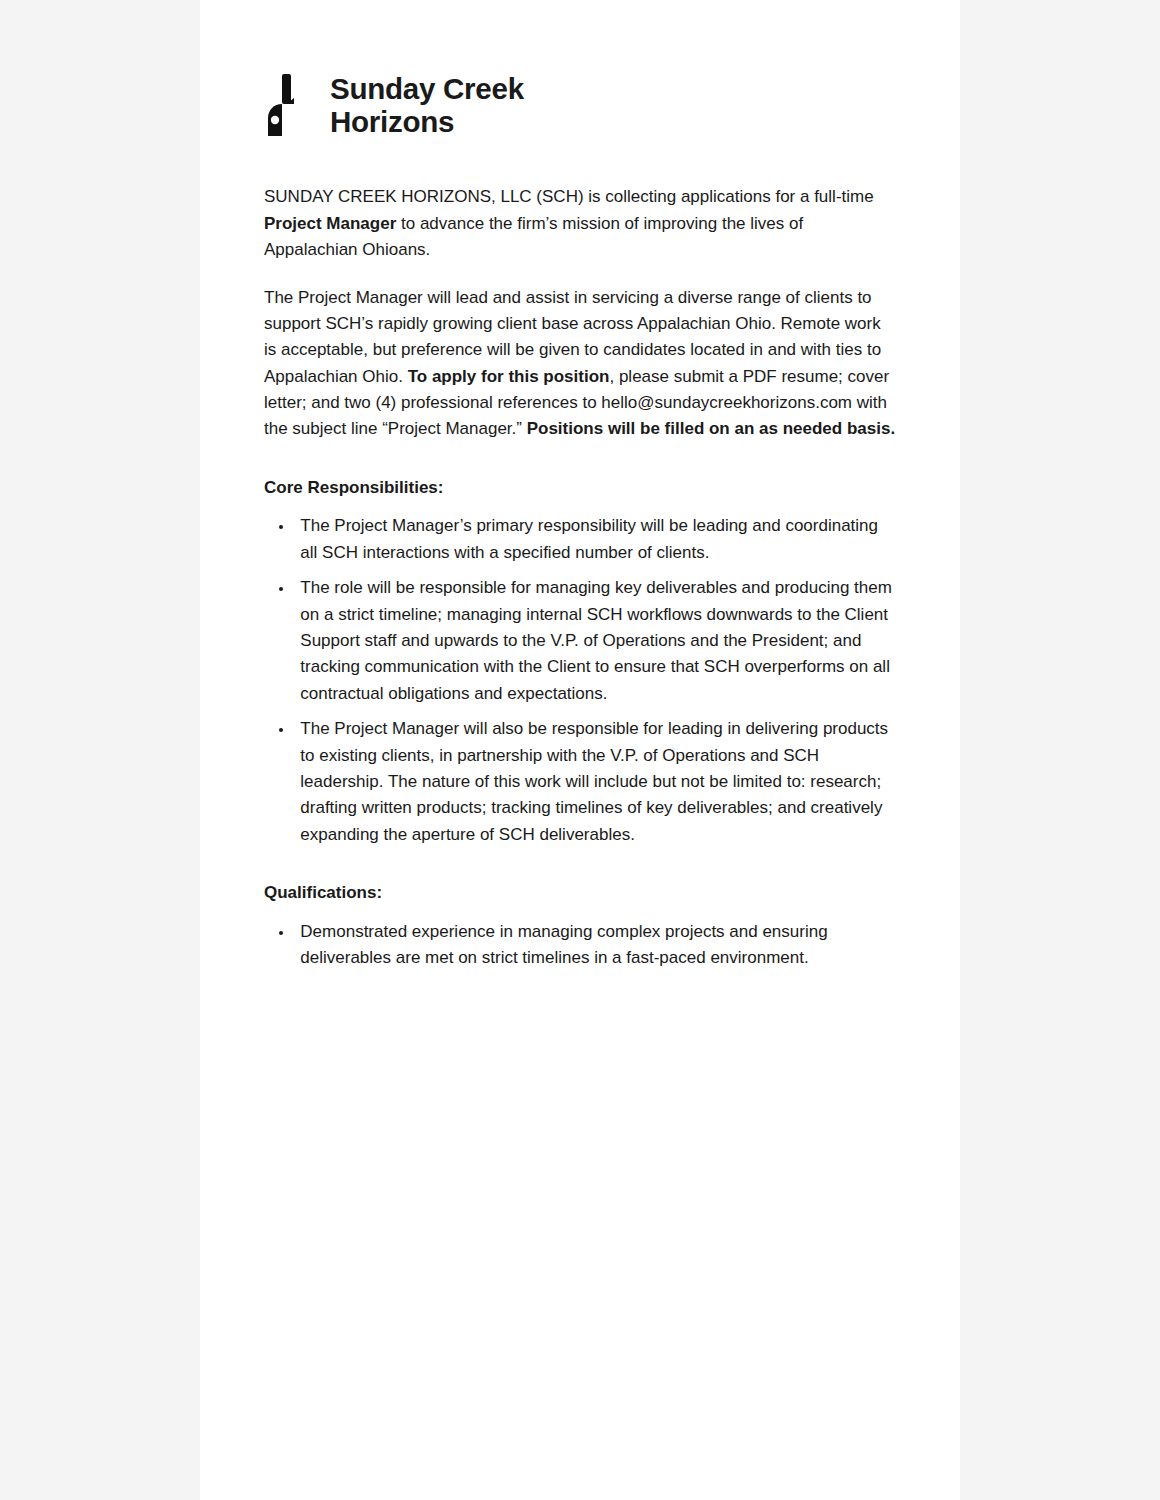Sunday Creek
Horizons
SUNDAY CREEK HORIZONS, LLC (SCH) is collecting applications for a full-time Project Manager to advance the firm’s mission of improving the lives of Appalachian Ohioans.
The Project Manager will lead and assist in servicing a diverse range of clients to support SCH’s rapidly growing client base across Appalachian Ohio. Remote work is acceptable, but preference will be given to candidates located in and with ties to Appalachian Ohio. To apply for this position, please submit a PDF resume; cover letter; and two (4) professional references to hello@sundaycreekhorizons.com with the subject line “Project Manager.” Positions will be filled on an as needed basis.
Core Responsibilities:
The Project Manager’s primary responsibility will be leading and coordinating all SCH interactions with a specified number of clients.
The role will be responsible for managing key deliverables and producing them on a strict timeline; managing internal SCH workflows downwards to the Client Support staff and upwards to the V.P. of Operations and the President; and tracking communication with the Client to ensure that SCH overperforms on all contractual obligations and expectations.
The Project Manager will also be responsible for leading in delivering products to existing clients, in partnership with the V.P. of Operations and SCH leadership. The nature of this work will include but not be limited to: research; drafting written products; tracking timelines of key deliverables; and creatively expanding the aperture of SCH deliverables.
Qualifications:
Demonstrated experience in managing complex projects and ensuring deliverables are met on strict timelines in a fast-paced environment.